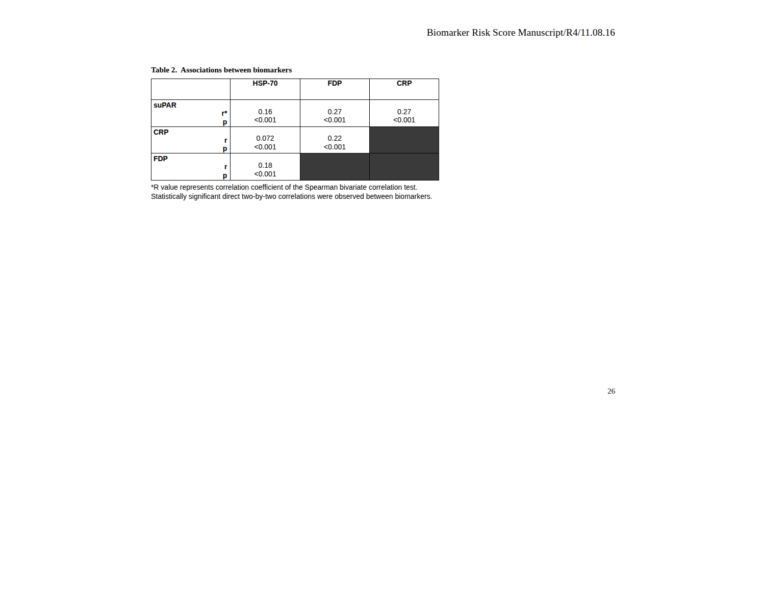Biomarker Risk Score Manuscript/R4/11.08.16
Table 2. Associations between biomarkers
| | HSP-70 | FDP | CRP |
| suPAR r* p | 0.16 <0.001 | 0.27 <0.001 | 0.27 <0.001 |
| CRP r p | 0.072 <0.001 | 0.22 <0.001 | |
| FDP r p | 0.18 <0.001 | | |
*R value represents correlation coefficient of the Spearman bivariate correlation test.
Statistically significant direct two-by-two correlations were observed between biomarkers.
26